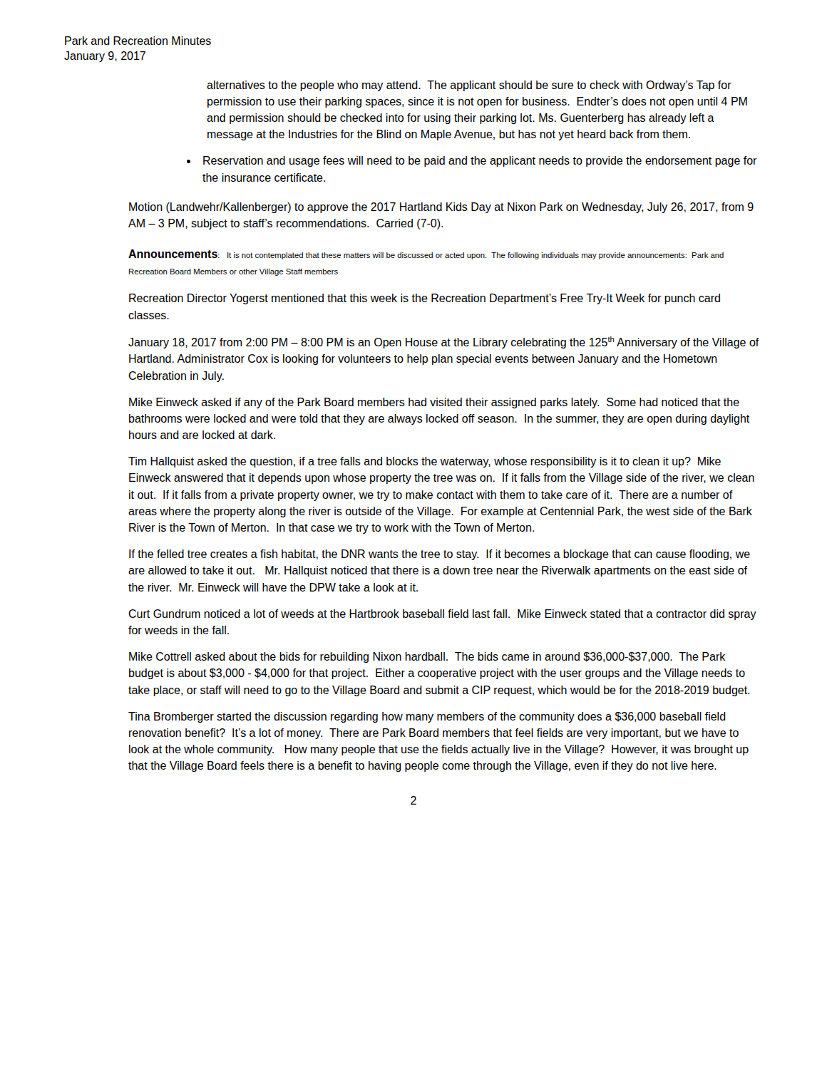Park and Recreation Minutes
January 9, 2017
alternatives to the people who may attend. The applicant should be sure to check with Ordway’s Tap for permission to use their parking spaces, since it is not open for business. Endter’s does not open until 4 PM and permission should be checked into for using their parking lot. Ms. Guenterberg has already left a message at the Industries for the Blind on Maple Avenue, but has not yet heard back from them.
Reservation and usage fees will need to be paid and the applicant needs to provide the endorsement page for the insurance certificate.
Motion (Landwehr/Kallenberger) to approve the 2017 Hartland Kids Day at Nixon Park on Wednesday, July 26, 2017, from 9 AM – 3 PM, subject to staff’s recommendations. Carried (7-0).
Announcements: It is not contemplated that these matters will be discussed or acted upon. The following individuals may provide announcements: Park and Recreation Board Members or other Village Staff members
Recreation Director Yogerst mentioned that this week is the Recreation Department’s Free Try-It Week for punch card classes.
January 18, 2017 from 2:00 PM – 8:00 PM is an Open House at the Library celebrating the 125th Anniversary of the Village of Hartland. Administrator Cox is looking for volunteers to help plan special events between January and the Hometown Celebration in July.
Mike Einweck asked if any of the Park Board members had visited their assigned parks lately. Some had noticed that the bathrooms were locked and were told that they are always locked off season. In the summer, they are open during daylight hours and are locked at dark.
Tim Hallquist asked the question, if a tree falls and blocks the waterway, whose responsibility is it to clean it up? Mike Einweck answered that it depends upon whose property the tree was on. If it falls from the Village side of the river, we clean it out. If it falls from a private property owner, we try to make contact with them to take care of it. There are a number of areas where the property along the river is outside of the Village. For example at Centennial Park, the west side of the Bark River is the Town of Merton. In that case we try to work with the Town of Merton.
If the felled tree creates a fish habitat, the DNR wants the tree to stay. If it becomes a blockage that can cause flooding, we are allowed to take it out. Mr. Hallquist noticed that there is a down tree near the Riverwalk apartments on the east side of the river. Mr. Einweck will have the DPW take a look at it.
Curt Gundrum noticed a lot of weeds at the Hartbrook baseball field last fall. Mike Einweck stated that a contractor did spray for weeds in the fall.
Mike Cottrell asked about the bids for rebuilding Nixon hardball. The bids came in around $36,000-$37,000. The Park budget is about $3,000 - $4,000 for that project. Either a cooperative project with the user groups and the Village needs to take place, or staff will need to go to the Village Board and submit a CIP request, which would be for the 2018-2019 budget.
Tina Bromberger started the discussion regarding how many members of the community does a $36,000 baseball field renovation benefit? It’s a lot of money. There are Park Board members that feel fields are very important, but we have to look at the whole community. How many people that use the fields actually live in the Village? However, it was brought up that the Village Board feels there is a benefit to having people come through the Village, even if they do not live here.
2